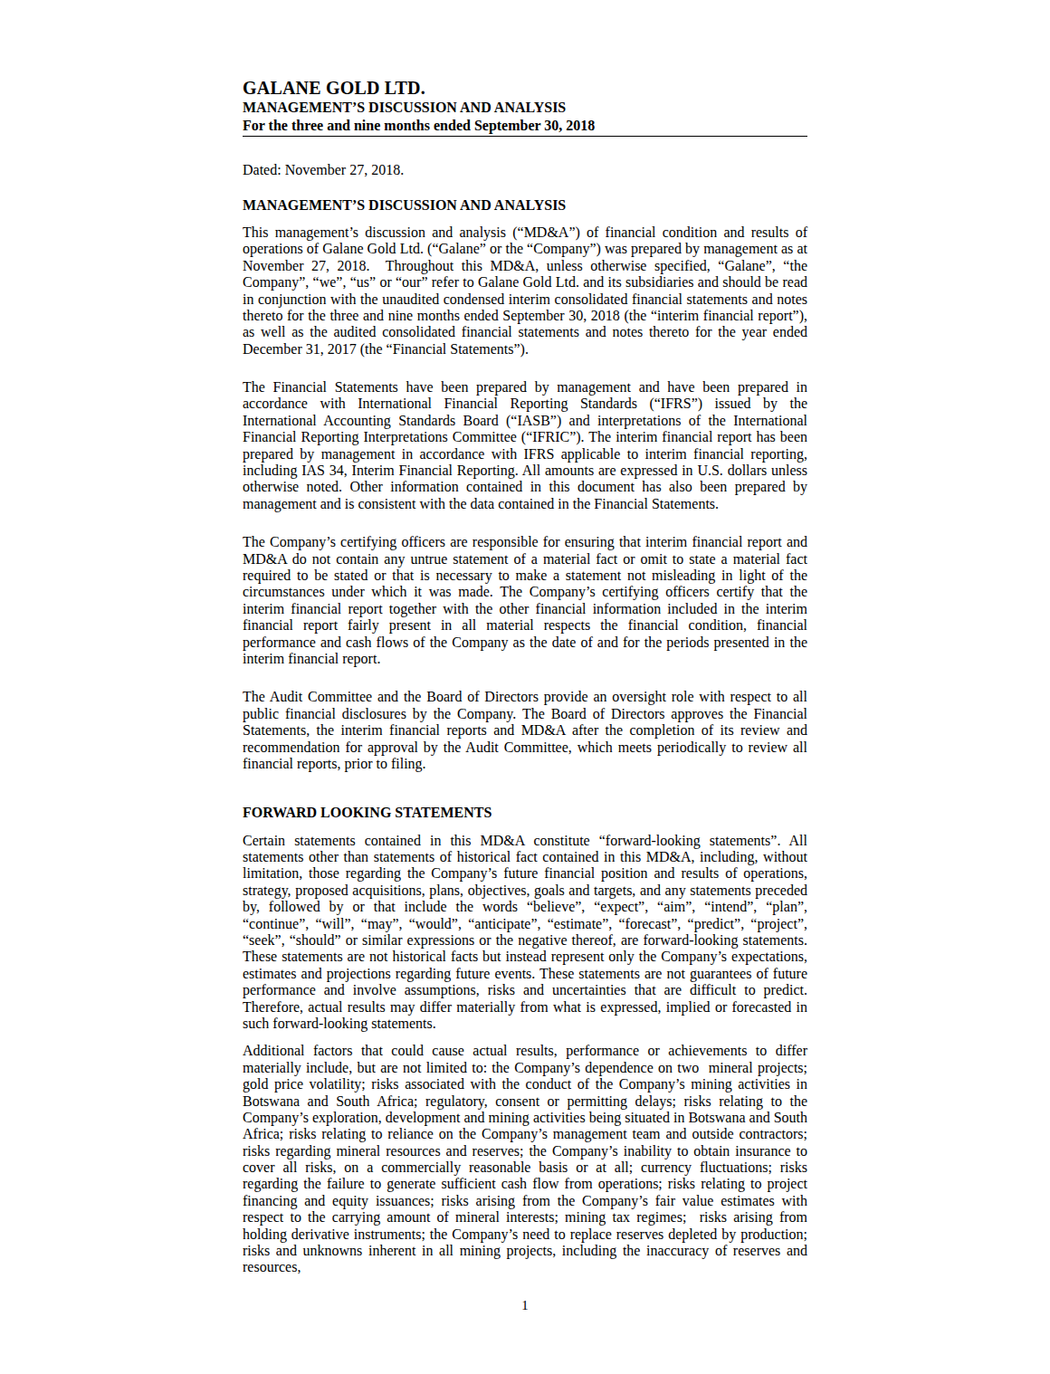GALANE GOLD LTD.
Management’s Discussion and Analysis
For the three and nine months ended September 30, 2018
Dated: November 27, 2018.
Management’s Discussion and Analysis
This management’s discussion and analysis (“MD&A”) of financial condition and results of operations of Galane Gold Ltd. (“Galane” or the “Company”) was prepared by management as at November 27, 2018. Throughout this MD&A, unless otherwise specified, “Galane”, “the Company”, “we”, “us” or “our” refer to Galane Gold Ltd. and its subsidiaries and should be read in conjunction with the unaudited condensed interim consolidated financial statements and notes thereto for the three and nine months ended September 30, 2018 (the “interim financial report”), as well as the audited consolidated financial statements and notes thereto for the year ended December 31, 2017 (the “Financial Statements”).
The Financial Statements have been prepared by management and have been prepared in accordance with International Financial Reporting Standards (“IFRS”) issued by the International Accounting Standards Board (“IASB”) and interpretations of the International Financial Reporting Interpretations Committee (“IFRIC”). The interim financial report has been prepared by management in accordance with IFRS applicable to interim financial reporting, including IAS 34, Interim Financial Reporting. All amounts are expressed in U.S. dollars unless otherwise noted. Other information contained in this document has also been prepared by management and is consistent with the data contained in the Financial Statements.
The Company’s certifying officers are responsible for ensuring that interim financial report and MD&A do not contain any untrue statement of a material fact or omit to state a material fact required to be stated or that is necessary to make a statement not misleading in light of the circumstances under which it was made. The Company’s certifying officers certify that the interim financial report together with the other financial information included in the interim financial report fairly present in all material respects the financial condition, financial performance and cash flows of the Company as the date of and for the periods presented in the interim financial report.
The Audit Committee and the Board of Directors provide an oversight role with respect to all public financial disclosures by the Company. The Board of Directors approves the Financial Statements, the interim financial reports and MD&A after the completion of its review and recommendation for approval by the Audit Committee, which meets periodically to review all financial reports, prior to filing.
Forward Looking Statements
Certain statements contained in this MD&A constitute “forward-looking statements”. All statements other than statements of historical fact contained in this MD&A, including, without limitation, those regarding the Company’s future financial position and results of operations, strategy, proposed acquisitions, plans, objectives, goals and targets, and any statements preceded by, followed by or that include the words “believe”, “expect”, “aim”, “intend”, “plan”, “continue”, “will”, “may”, “would”, “anticipate”, “estimate”, “forecast”, “predict”, “project”, “seek”, “should” or similar expressions or the negative thereof, are forward-looking statements. These statements are not historical facts but instead represent only the Company’s expectations, estimates and projections regarding future events. These statements are not guarantees of future performance and involve assumptions, risks and uncertainties that are difficult to predict. Therefore, actual results may differ materially from what is expressed, implied or forecasted in such forward-looking statements.
Additional factors that could cause actual results, performance or achievements to differ materially include, but are not limited to: the Company’s dependence on two mineral projects; gold price volatility; risks associated with the conduct of the Company’s mining activities in Botswana and South Africa; regulatory, consent or permitting delays; risks relating to the Company’s exploration, development and mining activities being situated in Botswana and South Africa; risks relating to reliance on the Company’s management team and outside contractors; risks regarding mineral resources and reserves; the Company’s inability to obtain insurance to cover all risks, on a commercially reasonable basis or at all; currency fluctuations; risks regarding the failure to generate sufficient cash flow from operations; risks relating to project financing and equity issuances; risks arising from the Company’s fair value estimates with respect to the carrying amount of mineral interests; mining tax regimes; risks arising from holding derivative instruments; the Company’s need to replace reserves depleted by production; risks and unknowns inherent in all mining projects, including the inaccuracy of reserves and resources,
1